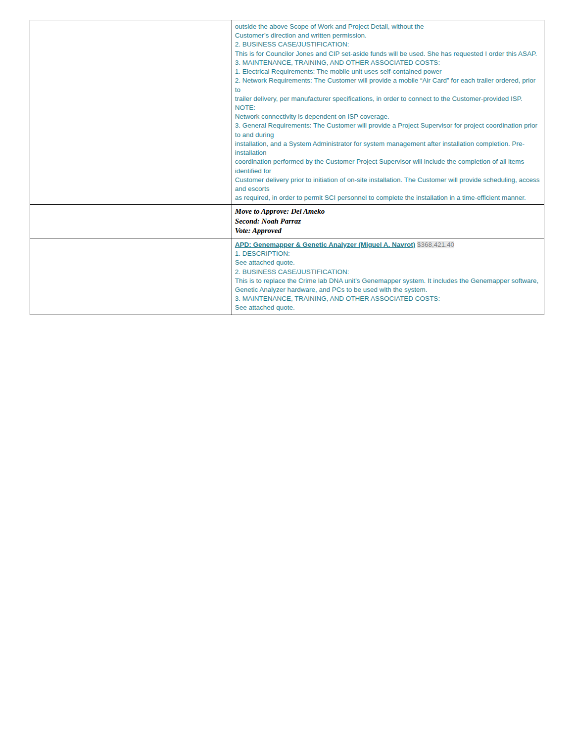| | outside the above Scope of Work and Project Detail, without the Customer’s direction and written permission. 2. BUSINESS CASE/JUSTIFICATION: This is for Councilor Jones and CIP set-aside funds will be used. She has requested I order this ASAP. 3. MAINTENANCE, TRAINING, AND OTHER ASSOCIATED COSTS: 1. Electrical Requirements: The mobile unit uses self-contained power 2. Network Requirements: The Customer will provide a mobile “Air Card” for each trailer ordered, prior to trailer delivery, per manufacturer specifications, in order to connect to the Customer-provided ISP. NOTE: Network connectivity is dependent on ISP coverage. 3. General Requirements: The Customer will provide a Project Supervisor for project coordination prior to and during installation, and a System Administrator for system management after installation completion. Pre-installation coordination performed by the Customer Project Supervisor will include the completion of all items identified for Customer delivery prior to initiation of on-site installation. The Customer will provide scheduling, access and escorts as required, in order to permit SCI personnel to complete the installation in a time-efficient manner. |
| | Move to Approve: Del Ameko Second: Noah Parraz Vote: Approved |
| | APD: Genemapper & Genetic Analyzer (Miguel A. Navrot) $368,421.40 1. DESCRIPTION: See attached quote. 2. BUSINESS CASE/JUSTIFICATION: This is to replace the Crime lab DNA unit’s Genemapper system. It includes the Genemapper software, Genetic Analyzer hardware, and PCs to be used with the system. 3. MAINTENANCE, TRAINING, AND OTHER ASSOCIATED COSTS: See attached quote. |